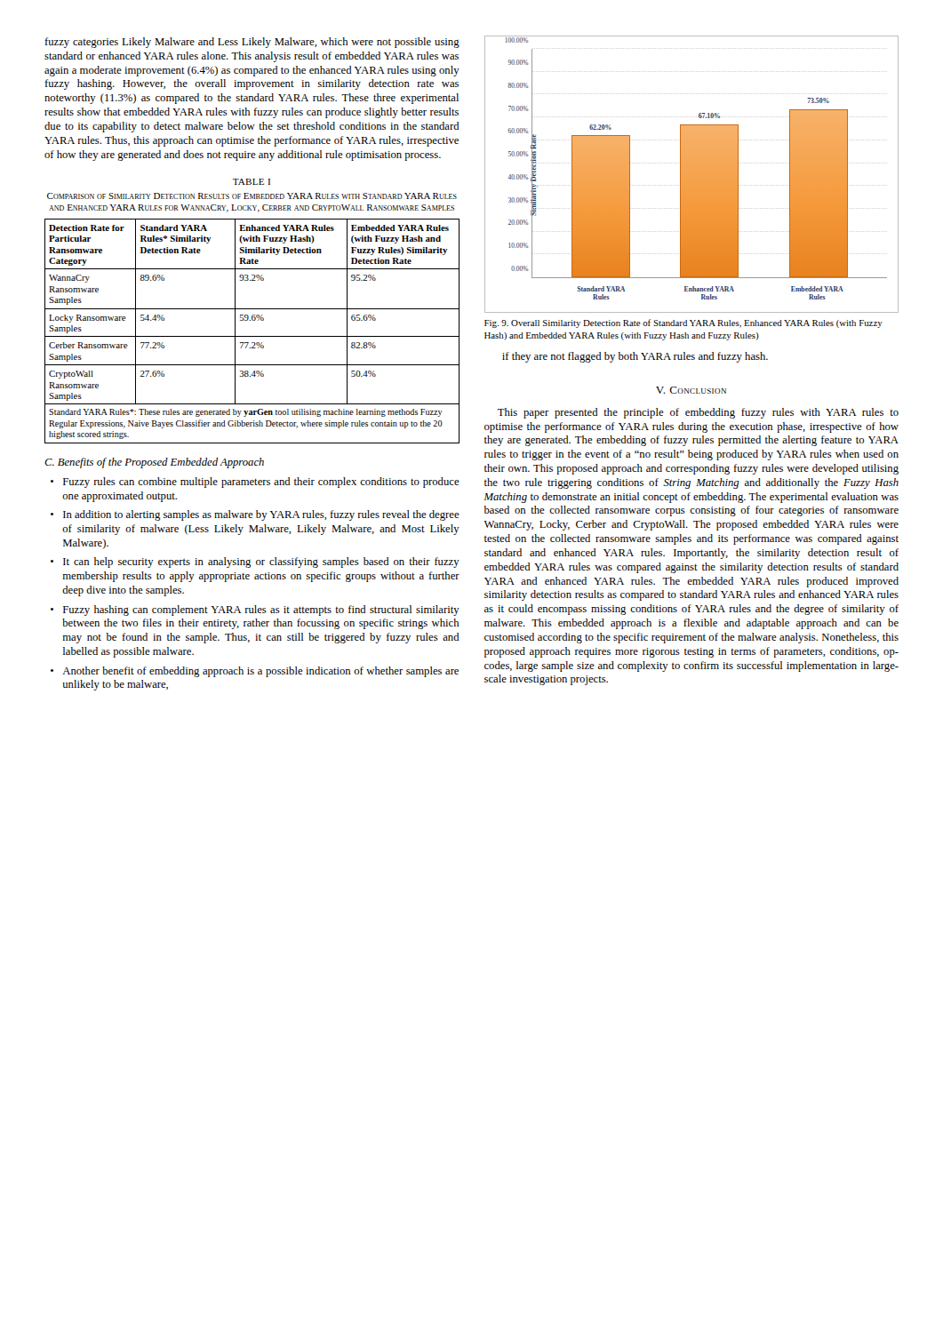fuzzy categories Likely Malware and Less Likely Malware, which were not possible using standard or enhanced YARA rules alone. This analysis result of embedded YARA rules was again a moderate improvement (6.4%) as compared to the enhanced YARA rules using only fuzzy hashing. However, the overall improvement in similarity detection rate was noteworthy (11.3%) as compared to the standard YARA rules. These three experimental results show that embedded YARA rules with fuzzy rules can produce slightly better results due to its capability to detect malware below the set threshold conditions in the standard YARA rules. Thus, this approach can optimise the performance of YARA rules, irrespective of how they are generated and does not require any additional rule optimisation process.
Table I Comparison of Similarity Detection Results of Embedded YARA Rules with Standard YARA Rules and Enhanced YARA Rules for WannaCry, Locky, Cerber and CryptoWall Ransomware Samples
| Detection Rate for Particular Ransomware Category | Standard YARA Rules* Similarity Detection Rate | Enhanced YARA Rules (with Fuzzy Hash) Similarity Detection Rate | Embedded YARA Rules (with Fuzzy Hash and Fuzzy Rules) Similarity Detection Rate |
| --- | --- | --- | --- |
| WannaCry Ransomware Samples | 89.6% | 93.2% | 95.2% |
| Locky Ransomware Samples | 54.4% | 59.6% | 65.6% |
| Cerber Ransomware Samples | 77.2% | 77.2% | 82.8% |
| CryptoWall Ransomware Samples | 27.6% | 38.4% | 50.4% |
| Standard YARA Rules*: These rules are generated by yarGen tool utilising machine learning methods Fuzzy Regular Expressions, Naive Bayes Classifier and Gibberish Detector, where simple rules contain up to the 20 highest scored strings. |
C. Benefits of the Proposed Embedded Approach
Fuzzy rules can combine multiple parameters and their complex conditions to produce one approximated output.
In addition to alerting samples as malware by YARA rules, fuzzy rules reveal the degree of similarity of malware (Less Likely Malware, Likely Malware, and Most Likely Malware).
It can help security experts in analysing or classifying samples based on their fuzzy membership results to apply appropriate actions on specific groups without a further deep dive into the samples.
Fuzzy hashing can complement YARA rules as it attempts to find structural similarity between the two files in their entirety, rather than focussing on specific strings which may not be found in the sample. Thus, it can still be triggered by fuzzy rules and labelled as possible malware.
Another benefit of embedding approach is a possible indication of whether samples are unlikely to be malware,
Similarity Detection Rate
100.00%
90.00%
80.00%
70.00%
60.00%
50.00%
40.00%
30.00%
20.00%
10.00%
0.00%
62.20%
67.10%
73.50%
Standard YARA Rules Enhanced YARA Rules Embedded YARA Rules
Fig. 9. Overall Similarity Detection Rate of Standard YARA Rules, Enhanced YARA Rules (with Fuzzy Hash) and Embedded YARA Rules (with Fuzzy Hash and Fuzzy Rules)
if they are not flagged by both YARA rules and fuzzy hash.
V. Conclusion
This paper presented the principle of embedding fuzzy rules with YARA rules to optimise the performance of YARA rules during the execution phase, irrespective of how they are generated. The embedding of fuzzy rules permitted the alerting feature to YARA rules to trigger in the event of a “no result” being produced by YARA rules when used on their own. This proposed approach and corresponding fuzzy rules were developed utilising the two rule triggering conditions of String Matching and additionally the Fuzzy Hash Matching to demonstrate an initial concept of embedding. The experimental evaluation was based on the collected ransomware corpus consisting of four categories of ransomware WannaCry, Locky, Cerber and CryptoWall. The proposed embedded YARA rules were tested on the collected ransomware samples and its performance was compared against standard and enhanced YARA rules. Importantly, the similarity detection result of embedded YARA rules was compared against the similarity detection results of standard YARA and enhanced YARA rules. The embedded YARA rules produced improved similarity detection results as compared to standard YARA rules and enhanced YARA rules as it could encompass missing conditions of YARA rules and the degree of similarity of malware. This embedded approach is a flexible and adaptable approach and can be customised according to the specific requirement of the malware analysis. Nonetheless, this proposed approach requires more rigorous testing in terms of parameters, conditions, op-codes, large sample size and complexity to confirm its successful implementation in large-scale investigation projects.